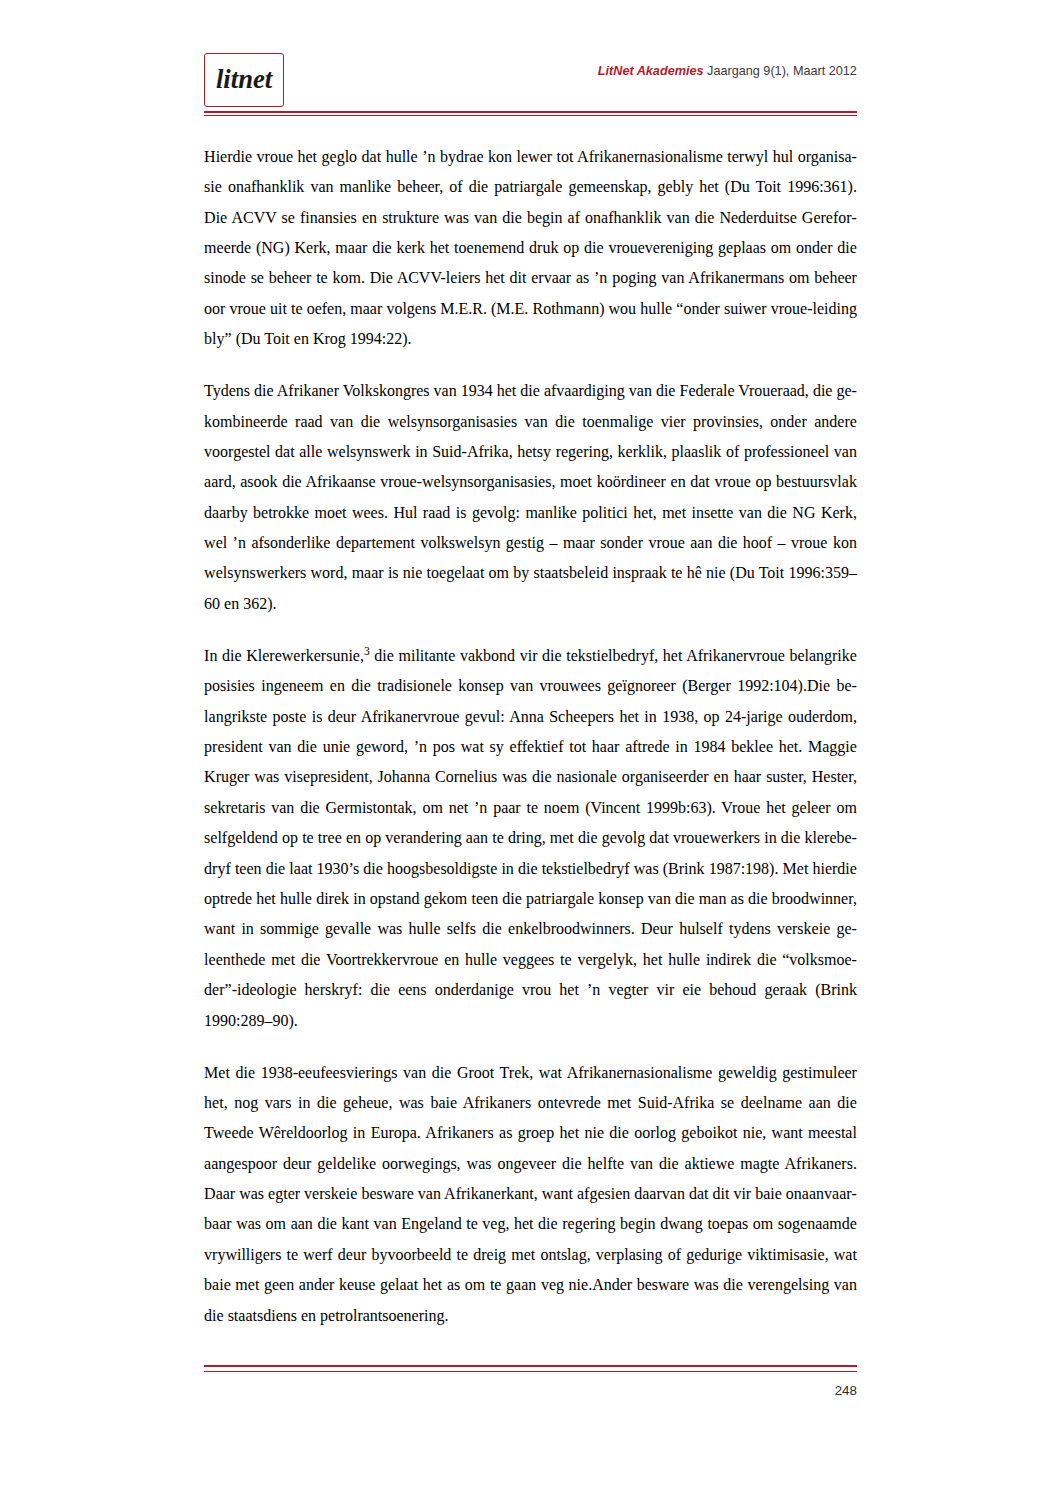litnet
LitNet Akademies Jaargang 9(1), Maart 2012
Hierdie vroue het geglo dat hulle ’n bydrae kon lewer tot Afrikanernasionalisme terwyl hul organisasie onafhanklik van manlike beheer, of die patriargale gemeenskap, gebly het (Du Toit 1996:361). Die ACVV se finansies en strukture was van die begin af onafhanklik van die Nederduitse Gereformeerde (NG) Kerk, maar die kerk het toenemend druk op die vrouevereniging geplaas om onder die sinode se beheer te kom. Die ACVV-leiers het dit ervaar as ’n poging van Afrikanermans om beheer oor vroue uit te oefen, maar volgens M.E.R. (M.E. Rothmann) wou hulle “onder suiwer vroue-leiding bly” (Du Toit en Krog 1994:22).
Tydens die Afrikaner Volkskongres van 1934 het die afvaardiging van die Federale Vroueraad, die gekombineerde raad van die welsynsorganisasies van die toenmalige vier provinsies, onder andere voorgestel dat alle welsynswerk in Suid-Afrika, hetsy regering, kerklik, plaaslik of professioneel van aard, asook die Afrikaanse vroue-welsynsorganisasies, moet koördineer en dat vroue op bestuursvlak daarby betrokke moet wees. Hul raad is gevolg: manlike politici het, met insette van die NG Kerk, wel ’n afsonderlike departement volkswelsyn gestig – maar sonder vroue aan die hoof – vroue kon welsynswerkers word, maar is nie toegelaat om by staatsbeleid inspraak te hê nie (Du Toit 1996:359–60 en 362).
In die Klerewerkersunie,3 die militante vakbond vir die tekstielbedryf, het Afrikanervroue belangrike posisies ingeneem en die tradisionele konsep van vrouwees geïgnoreer (Berger 1992:104).Die belangrikste poste is deur Afrikanervroue gevul: Anna Scheepers het in 1938, op 24-jarige ouderdom, president van die unie geword, ’n pos wat sy effektief tot haar aftrede in 1984 beklee het. Maggie Kruger was visepresident, Johanna Cornelius was die nasionale organiseerder en haar suster, Hester, sekretaris van die Germistontak, om net ’n paar te noem (Vincent 1999b:63). Vroue het geleer om selfgeldend op te tree en op verandering aan te dring, met die gevolg dat vrouewerkers in die klerebedryf teen die laat 1930’s die hoogsbesoldigste in die tekstielbedryf was (Brink 1987:198). Met hierdie optrede het hulle direk in opstand gekom teen die patriargale konsep van die man as die broodwinner, want in sommige gevalle was hulle selfs die enkelbroodwinners. Deur hulself tydens verskeie geleenthede met die Voortrekkervroue en hulle veggees te vergelyk, het hulle indirek die “volksmoeder”-ideologie herskryf: die eens onderdanige vrou het ’n vegter vir eie behoud geraak (Brink 1990:289–90).
Met die 1938-eeufeesvierings van die Groot Trek, wat Afrikanernasionalisme geweldig gestimuleer het, nog vars in die geheue, was baie Afrikaners ontevrede met Suid-Afrika se deelname aan die Tweede Wêreldoorlog in Europa. Afrikaners as groep het nie die oorlog geboikot nie, want meestal aangespoor deur geldelike oorwegings, was ongeveer die helfte van die aktiewe magte Afrikaners. Daar was egter verskeie besware van Afrikanerkant, want afgesien daarvan dat dit vir baie onaanvaarbaar was om aan die kant van Engeland te veg, het die regering begin dwang toepas om sogenaamde vrywilligers te werf deur byvoorbeeld te dreig met ontslag, verplasing of gedurige viktimisasie, wat baie met geen ander keuse gelaat het as om te gaan veg nie.Ander besware was die verengelsing van die staatsdiens en petrolrantsoenering.
248